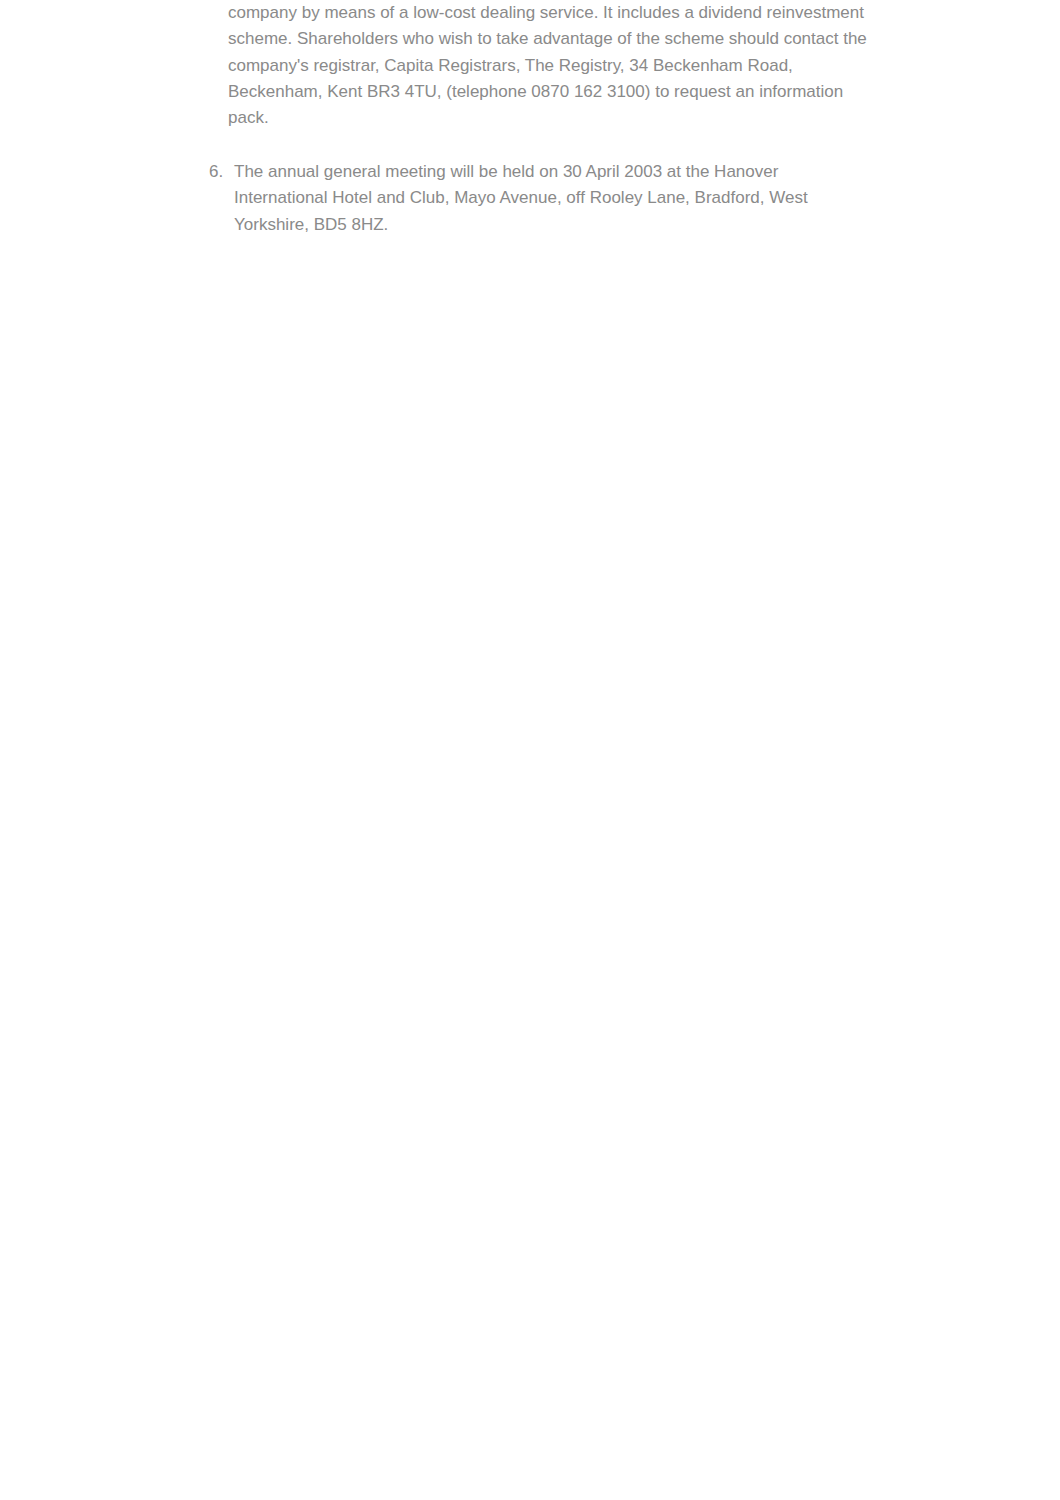company by means of a low-cost dealing service. It includes a dividend reinvestment scheme. Shareholders who wish to take advantage of the scheme should contact the company's registrar, Capita Registrars, The Registry, 34 Beckenham Road, Beckenham, Kent BR3 4TU, (telephone 0870 162 3100) to request an information pack.
The annual general meeting will be held on 30 April 2003 at the Hanover International Hotel and Club, Mayo Avenue, off Rooley Lane, Bradford, West Yorkshire, BD5 8HZ.